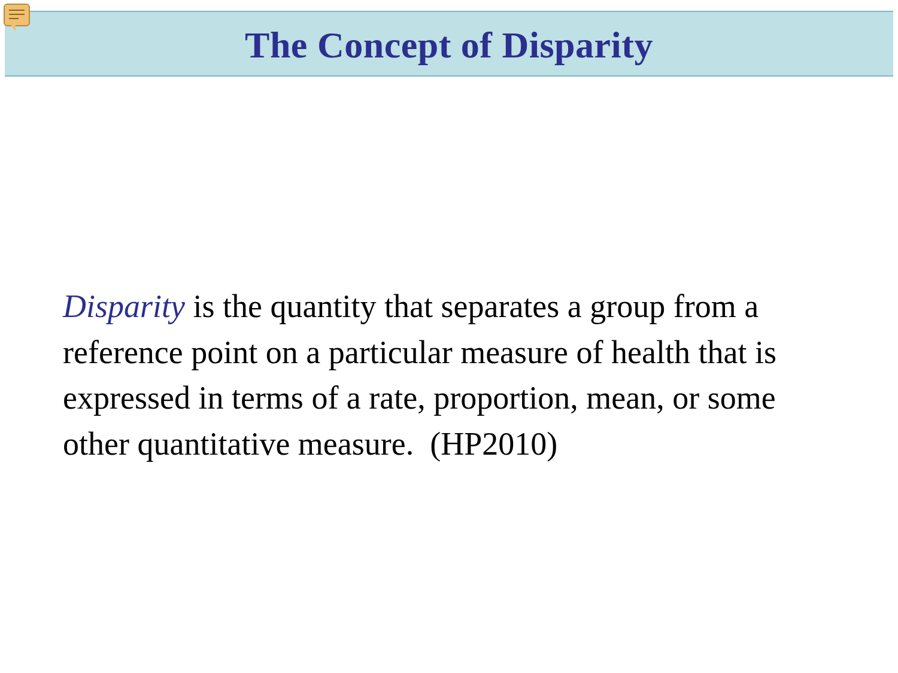The Concept of Disparity
Disparity is the quantity that separates a group from a reference point on a particular measure of health that is expressed in terms of a rate, proportion, mean, or some other quantitative measure. (HP2010)